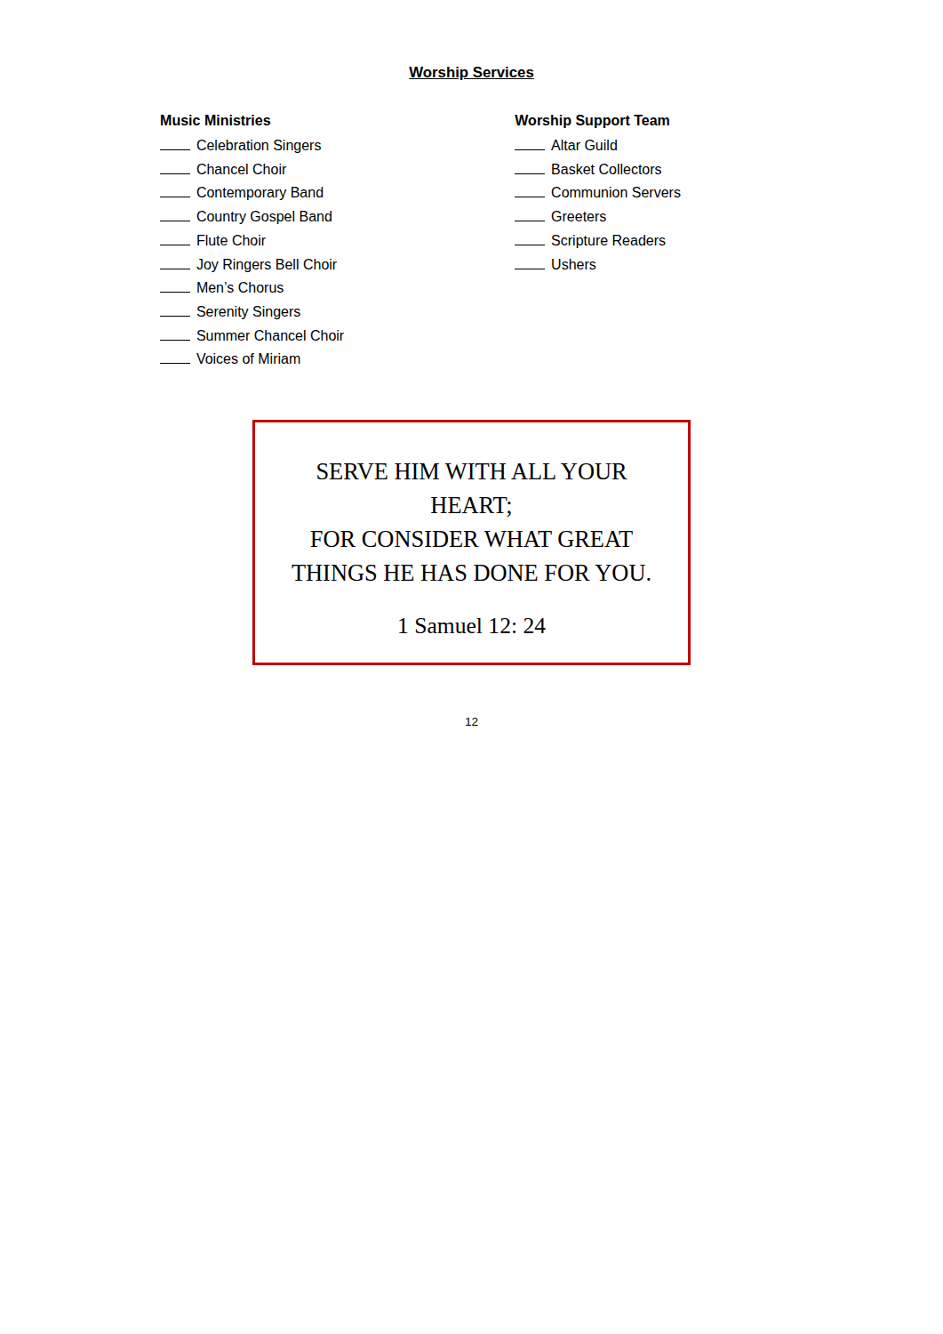Worship Services
Music Ministries
Celebration Singers
Chancel Choir
Contemporary Band
Country Gospel Band
Flute Choir
Joy Ringers Bell Choir
Men’s Chorus
Serenity Singers
Summer Chancel Choir
Voices of Miriam
Worship Support Team
Altar Guild
Basket Collectors
Communion Servers
Greeters
Scripture Readers
Ushers
SERVE HIM WITH ALL YOUR HEART;
FOR CONSIDER WHAT GREAT THINGS HE HAS DONE FOR YOU.
1 Samuel 12: 24
12